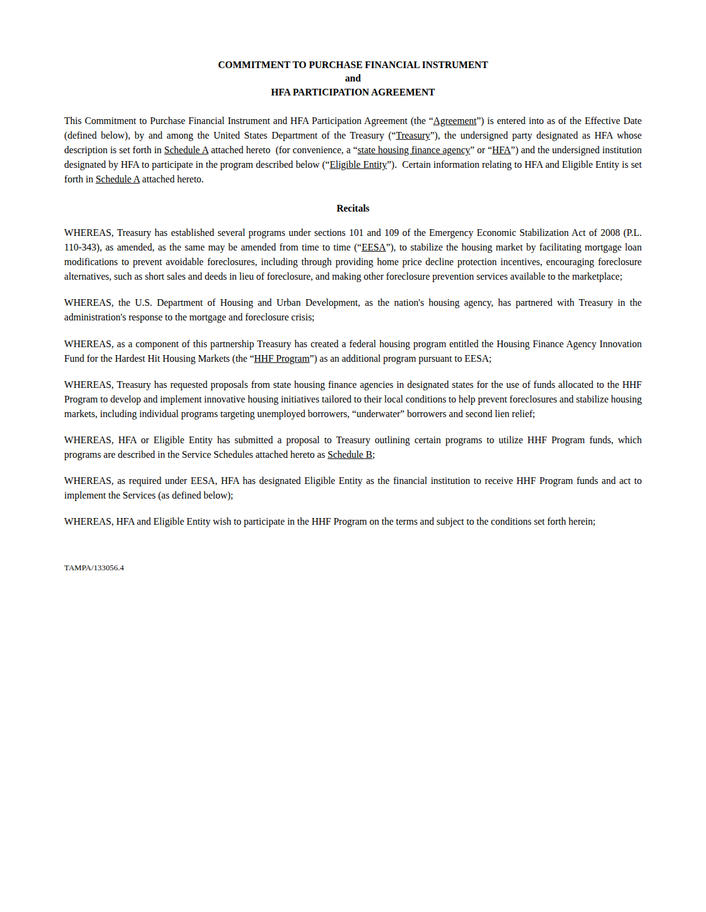COMMITMENT TO PURCHASE FINANCIAL INSTRUMENT and HFA PARTICIPATION AGREEMENT
This Commitment to Purchase Financial Instrument and HFA Participation Agreement (the “Agreement”) is entered into as of the Effective Date (defined below), by and among the United States Department of the Treasury (“Treasury”), the undersigned party designated as HFA whose description is set forth in Schedule A attached hereto (for convenience, a “state housing finance agency” or “HFA”) and the undersigned institution designated by HFA to participate in the program described below (“Eligible Entity”). Certain information relating to HFA and Eligible Entity is set forth in Schedule A attached hereto.
Recitals
WHEREAS, Treasury has established several programs under sections 101 and 109 of the Emergency Economic Stabilization Act of 2008 (P.L. 110-343), as amended, as the same may be amended from time to time (“EESA”), to stabilize the housing market by facilitating mortgage loan modifications to prevent avoidable foreclosures, including through providing home price decline protection incentives, encouraging foreclosure alternatives, such as short sales and deeds in lieu of foreclosure, and making other foreclosure prevention services available to the marketplace;
WHEREAS, the U.S. Department of Housing and Urban Development, as the nation's housing agency, has partnered with Treasury in the administration's response to the mortgage and foreclosure crisis;
WHEREAS, as a component of this partnership Treasury has created a federal housing program entitled the Housing Finance Agency Innovation Fund for the Hardest Hit Housing Markets (the “HHF Program”) as an additional program pursuant to EESA;
WHEREAS, Treasury has requested proposals from state housing finance agencies in designated states for the use of funds allocated to the HHF Program to develop and implement innovative housing initiatives tailored to their local conditions to help prevent foreclosures and stabilize housing markets, including individual programs targeting unemployed borrowers, “underwater” borrowers and second lien relief;
WHEREAS, HFA or Eligible Entity has submitted a proposal to Treasury outlining certain programs to utilize HHF Program funds, which programs are described in the Service Schedules attached hereto as Schedule B;
WHEREAS, as required under EESA, HFA has designated Eligible Entity as the financial institution to receive HHF Program funds and act to implement the Services (as defined below);
WHEREAS, HFA and Eligible Entity wish to participate in the HHF Program on the terms and subject to the conditions set forth herein;
TAMPA/133056.4